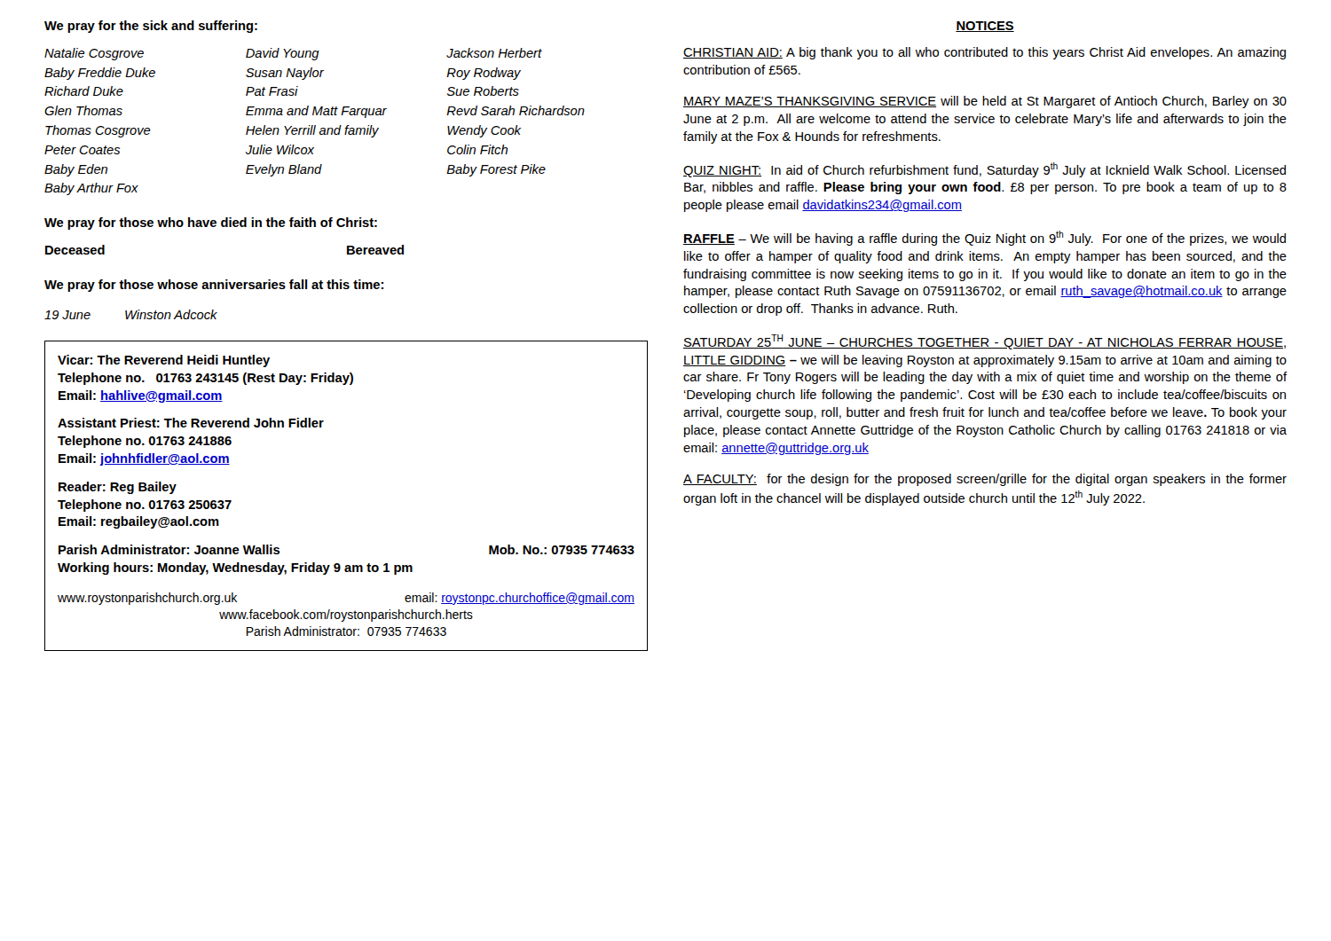We pray for the sick and suffering:
| Natalie Cosgrove | David Young | Jackson Herbert |
| Baby Freddie Duke | Susan Naylor | Roy Rodway |
| Richard Duke | Pat Frasi | Sue Roberts |
| Glen Thomas | Emma and Matt Farquar | Revd Sarah Richardson |
| Thomas Cosgrove | Helen Yerrill and family | Wendy Cook |
| Peter Coates | Julie Wilcox | Colin Fitch |
| Baby Eden | Evelyn Bland | Baby Forest Pike |
| Baby Arthur Fox | | |
We pray for those who have died in the faith of Christ:
| Deceased | Bereaved |
We pray for those whose anniversaries fall at this time:
19 June Winston Adcock
Vicar: The Reverend Heidi Huntley
Telephone no. 01763 243145 (Rest Day: Friday)
Email: hahlive@gmail.com
Assistant Priest: The Reverend John Fidler
Telephone no. 01763 241886
Email: johnhfidler@aol.com
Reader: Reg Bailey
Telephone no. 01763 250637
Email: regbailey@aol.com
Parish Administrator: Joanne Wallis Mob. No.: 07935 774633 Working hours: Monday, Wednesday, Friday 9 am to 1 pm
www.roystonparishchurch.org.uk email: roystonpc.churchoffice@gmail.com www.facebook.com/roystonparishchurch.herts
Parish Administrator: 07935 774633
NOTICES
CHRISTIAN AID: A big thank you to all who contributed to this years Christ Aid envelopes. An amazing contribution of £565.
MARY MAZE’S THANKSGIVING SERVICE will be held at St Margaret of Antioch Church, Barley on 30 June at 2 p.m. All are welcome to attend the service to celebrate Mary’s life and afterwards to join the family at the Fox & Hounds for refreshments.
QUIZ NIGHT: In aid of Church refurbishment fund, Saturday 9th July at Icknield Walk School. Licensed Bar, nibbles and raffle. Please bring your own food. £8 per person. To pre book a team of up to 8 people please email davidatkins234@gmail.com
RAFFLE – We will be having a raffle during the Quiz Night on 9th July. For one of the prizes, we would like to offer a hamper of quality food and drink items. An empty hamper has been sourced, and the fundraising committee is now seeking items to go in it. If you would like to donate an item to go in the hamper, please contact Ruth Savage on 07591136702, or email ruth_savage@hotmail.co.uk to arrange collection or drop off. Thanks in advance. Ruth.
SATURDAY 25TH JUNE – CHURCHES TOGETHER - QUIET DAY - AT NICHOLAS FERRAR HOUSE, LITTLE GIDDING – we will be leaving Royston at approximately 9.15am to arrive at 10am and aiming to car share. Fr Tony Rogers will be leading the day with a mix of quiet time and worship on the theme of ‘Developing church life following the pandemic’. Cost will be £30 each to include tea/coffee/biscuits on arrival, courgette soup, roll, butter and fresh fruit for lunch and tea/coffee before we leave. To book your place, please contact Annette Guttridge of the Royston Catholic Church by calling 01763 241818 or via email: annette@guttridge.org.uk
A FACULTY: for the design for the proposed screen/grille for the digital organ speakers in the former organ loft in the chancel will be displayed outside church until the 12th July 2022.